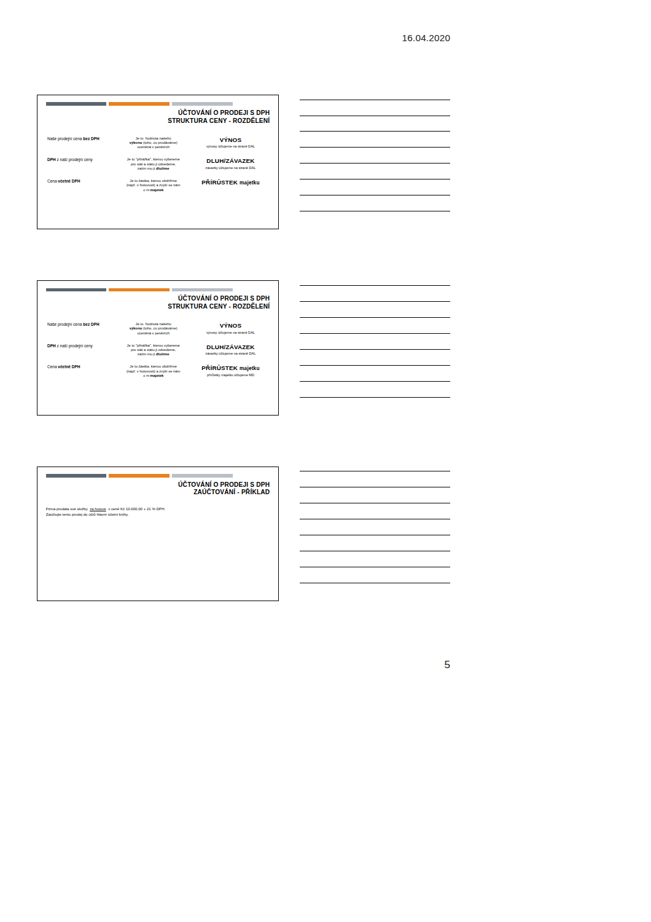16.04.2020
ÚČTOVÁNÍ O PRODEJI S DPH
STRUKTURA CENY - ROZDĚLENÍ
| Naše prodejní cena bez DPH | Je to hodnota našeho výkonu (toho, co prodáváme) oceněná v penězích | VÝNOS výnosy účtujeme na straně DAL |
| DPH z naší prodejní ceny | Je to "přirážka", kterou vybereme pro stát a státu ji odvedeme, zatím mu ji dlužíme | DLUH/ZÁVAZEK závazky účtujeme na straně DAL |
| Cena včetně DPH | Je to částka, kterou obdržíme (např. v hotovosti) a zvýší se nám o ni majetek | PŘÍRŮSTEK majetku |
ÚČTOVÁNÍ O PRODEJI S DPH
STRUKTURA CENY - ROZDĚLENÍ
| Naše prodejní cena bez DPH | Je to hodnota našeho výkonu (toho, co prodáváme) oceněná v penězích | VÝNOS výnosy účtujeme na straně DAL |
| DPH z naší prodejní ceny | Je to "přirážka", kterou vybereme pro stát a státu ji odvedeme, zatím mu ji dlužíme | DLUH/ZÁVAZEK závazky účtujeme na straně DAL |
| Cena včetně DPH | Je to částka, kterou obdržíme (např. v hotovosti) a zvýší se nám o ni majetek | PŘÍRŮSTEK majetku přírůstky majetku účtujeme MD |
ÚČTOVÁNÍ O PRODEJI S DPH
ZAÚČTOVÁNÍ - PŘÍKLAD
Firma prodala své služby za hotové v ceně Kč 10.000,00 + 21 % DPH.
Zaúčtujte tento prodej do účtů hlavní účetní knihy.
5